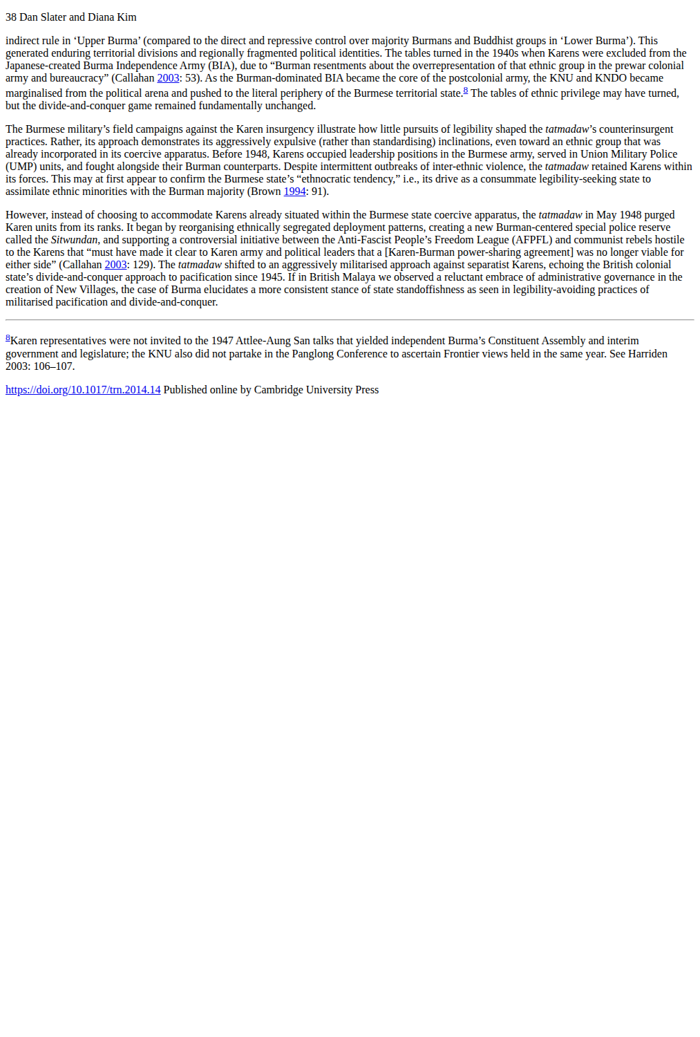38 Dan Slater and Diana Kim
indirect rule in ‘Upper Burma’ (compared to the direct and repressive control over majority Burmans and Buddhist groups in ‘Lower Burma’). This generated enduring territorial divisions and regionally fragmented political identities. The tables turned in the 1940s when Karens were excluded from the Japanese-created Burma Independence Army (BIA), due to “Burman resentments about the overrepresentation of that ethnic group in the prewar colonial army and bureaucracy” (Callahan 2003: 53). As the Burman-dominated BIA became the core of the postcolonial army, the KNU and KNDO became marginalised from the political arena and pushed to the literal periphery of the Burmese territorial state.8 The tables of ethnic privilege may have turned, but the divide-and-conquer game remained fundamentally unchanged.
The Burmese military’s field campaigns against the Karen insurgency illustrate how little pursuits of legibility shaped the tatmadaw’s counterinsurgent practices. Rather, its approach demonstrates its aggressively expulsive (rather than standardising) inclinations, even toward an ethnic group that was already incorporated in its coercive apparatus. Before 1948, Karens occupied leadership positions in the Burmese army, served in Union Military Police (UMP) units, and fought alongside their Burman counterparts. Despite intermittent outbreaks of inter-ethnic violence, the tatmadaw retained Karens within its forces. This may at first appear to confirm the Burmese state’s “ethnocratic tendency,” i.e., its drive as a consummate legibility-seeking state to assimilate ethnic minorities with the Burman majority (Brown 1994: 91).
However, instead of choosing to accommodate Karens already situated within the Burmese state coercive apparatus, the tatmadaw in May 1948 purged Karen units from its ranks. It began by reorganising ethnically segregated deployment patterns, creating a new Burman-centered special police reserve called the Sitwundan, and supporting a controversial initiative between the Anti-Fascist People’s Freedom League (AFPFL) and communist rebels hostile to the Karens that “must have made it clear to Karen army and political leaders that a [Karen-Burman power-sharing agreement] was no longer viable for either side” (Callahan 2003: 129). The tatmadaw shifted to an aggressively militarised approach against separatist Karens, echoing the British colonial state’s divide-and-conquer approach to pacification since 1945. If in British Malaya we observed a reluctant embrace of administrative governance in the creation of New Villages, the case of Burma elucidates a more consistent stance of state standoffishness as seen in legibility-avoiding practices of militarised pacification and divide-and-conquer.
8Karen representatives were not invited to the 1947 Attlee-Aung San talks that yielded independent Burma’s Constituent Assembly and interim government and legislature; the KNU also did not partake in the Panglong Conference to ascertain Frontier views held in the same year. See Harriden 2003: 106–107.
https://doi.org/10.1017/trn.2014.14 Published online by Cambridge University Press